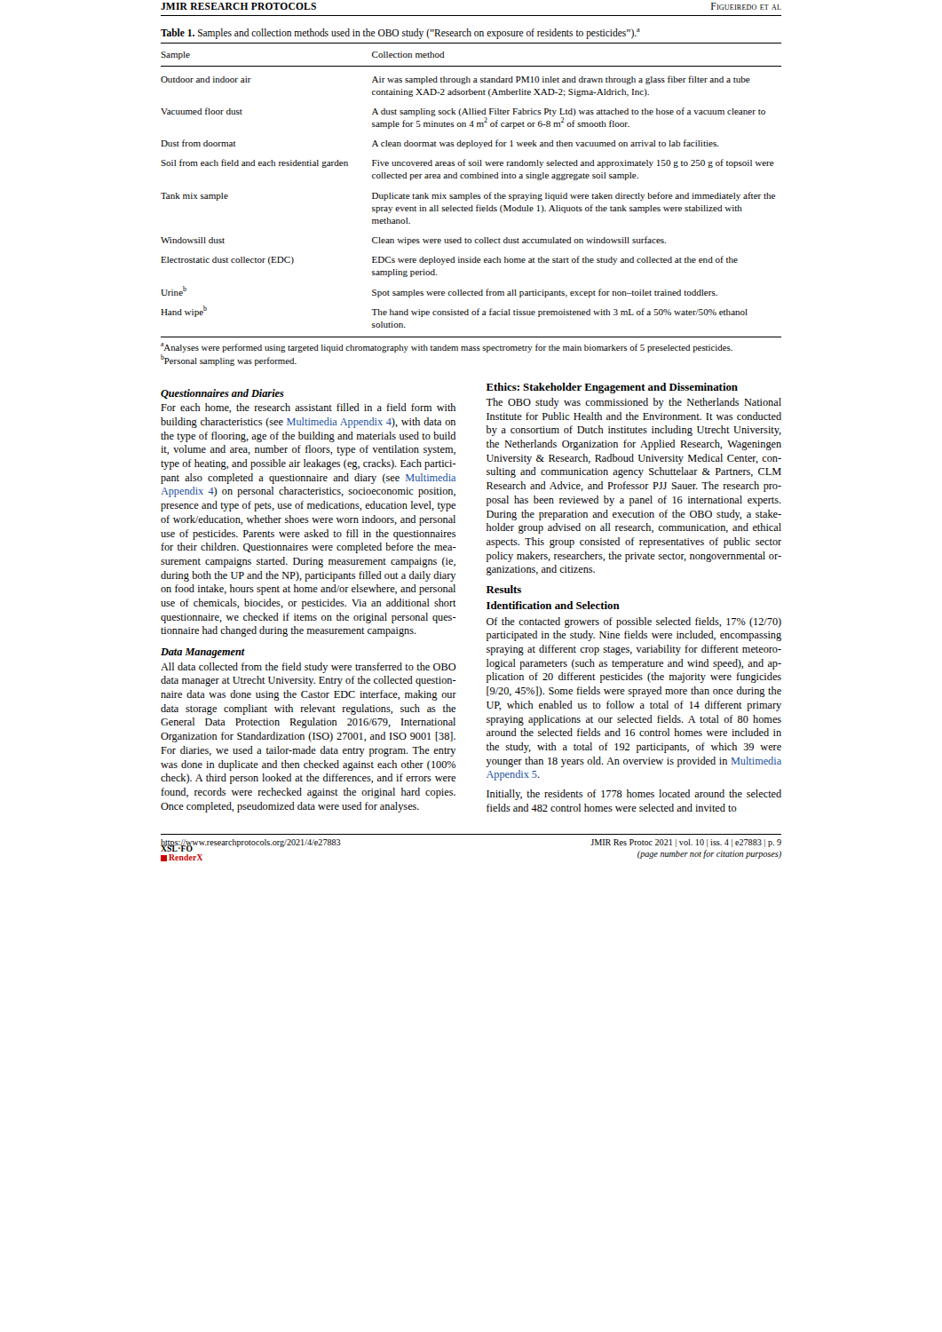JMIR RESEARCH PROTOCOLS
Figueiredo et al
Table 1. Samples and collection methods used in the OBO study (”Research on exposure of residents to pesticides”).a
| Sample | Collection method |
| --- | --- |
| Outdoor and indoor air | Air was sampled through a standard PM10 inlet and drawn through a glass fiber filter and a tube containing XAD-2 adsorbent (Amberlite XAD-2; Sigma-Aldrich, Inc). |
| Vacuumed floor dust | A dust sampling sock (Allied Filter Fabrics Pty Ltd) was attached to the hose of a vacuum cleaner to sample for 5 minutes on 4 m 2 of carpet or 6-8 m 2 of smooth floor. |
| Dust from doormat | A clean doormat was deployed for 1 week and then vacuumed on arrival to lab facilities. |
| Soil from each field and each residential garden | Five uncovered areas of soil were randomly selected and approximately 150 g to 250 g of topsoil were collected per area and combined into a single aggregate soil sample. |
| Tank mix sample | Duplicate tank mix samples of the spraying liquid were taken directly before and immediately after the spray event in all selected fields (Module 1). Aliquots of the tank samples were stabilized with methanol. |
| Windowsill dust | Clean wipes were used to collect dust accumulated on windowsill surfaces. |
| Electrostatic dust collector (EDC) | EDCs were deployed inside each home at the start of the study and collected at the end of the sampling period. |
| Urine b | Spot samples were collected from all participants, except for non–toilet trained toddlers. |
| Hand wipe b | The hand wipe consisted of a facial tissue premoistened with 3 mL of a 50% water/50% ethanol solution. |
aAnalyses were performed using targeted liquid chromatography with tandem mass spectrometry for the main biomarkers of 5 preselected pesticides.
bPersonal sampling was performed.
Questionnaires and Diaries
For each home, the research assistant filled in a field form with building characteristics (see Multimedia Appendix 4), with data on the type of flooring, age of the building and materials used to build it, volume and area, number of floors, type of ventilation system, type of heating, and possible air leakages (eg, cracks). Each participant also completed a questionnaire and diary (see Multimedia Appendix 4) on personal characteristics, socioeconomic position, presence and type of pets, use of medications, education level, type of work/education, whether shoes were worn indoors, and personal use of pesticides. Parents were asked to fill in the questionnaires for their children. Questionnaires were completed before the measurement campaigns started. During measurement campaigns (ie, during both the UP and the NP), participants filled out a daily diary on food intake, hours spent at home and/or elsewhere, and personal use of chemicals, biocides, or pesticides. Via an additional short questionnaire, we checked if items on the original personal questionnaire had changed during the measurement campaigns.
Data Management
All data collected from the field study were transferred to the OBO data manager at Utrecht University. Entry of the collected questionnaire data was done using the Castor EDC interface, making our data storage compliant with relevant regulations, such as the General Data Protection Regulation 2016/679, International Organization for Standardization (ISO) 27001, and ISO 9001 [38]. For diaries, we used a tailor-made data entry program. The entry was done in duplicate and then checked against each other (100% check). A third person looked at the differences, and if errors were found, records were rechecked against the original hard copies. Once completed, pseudomized data were used for analyses.
Ethics: Stakeholder Engagement and Dissemination
The OBO study was commissioned by the Netherlands National Institute for Public Health and the Environment. It was conducted by a consortium of Dutch institutes including Utrecht University, the Netherlands Organization for Applied Research, Wageningen University & Research, Radboud University Medical Center, consulting and communication agency Schuttelaar & Partners, CLM Research and Advice, and Professor PJJ Sauer. The research proposal has been reviewed by a panel of 16 international experts. During the preparation and execution of the OBO study, a stakeholder group advised on all research, communication, and ethical aspects. This group consisted of representatives of public sector policy makers, researchers, the private sector, nongovernmental organizations, and citizens.
Results
Identification and Selection
Of the contacted growers of possible selected fields, 17% (12/70) participated in the study. Nine fields were included, encompassing spraying at different crop stages, variability for different meteorological parameters (such as temperature and wind speed), and application of 20 different pesticides (the majority were fungicides [9/20, 45%]). Some fields were sprayed more than once during the UP, which enabled us to follow a total of 14 different primary spraying applications at our selected fields. A total of 80 homes around the selected fields and 16 control homes were included in the study, with a total of 192 participants, of which 39 were younger than 18 years old. An overview is provided in Multimedia Appendix 5.
Initially, the residents of 1778 homes located around the selected fields and 482 control homes were selected and invited to
https://www.researchprotocols.org/2021/4/e27883
JMIR Res Protoc 2021 | vol. 10 | iss. 4 | e27883 | p. 9
(page number not for citation purposes)
XSL·FO
RenderX